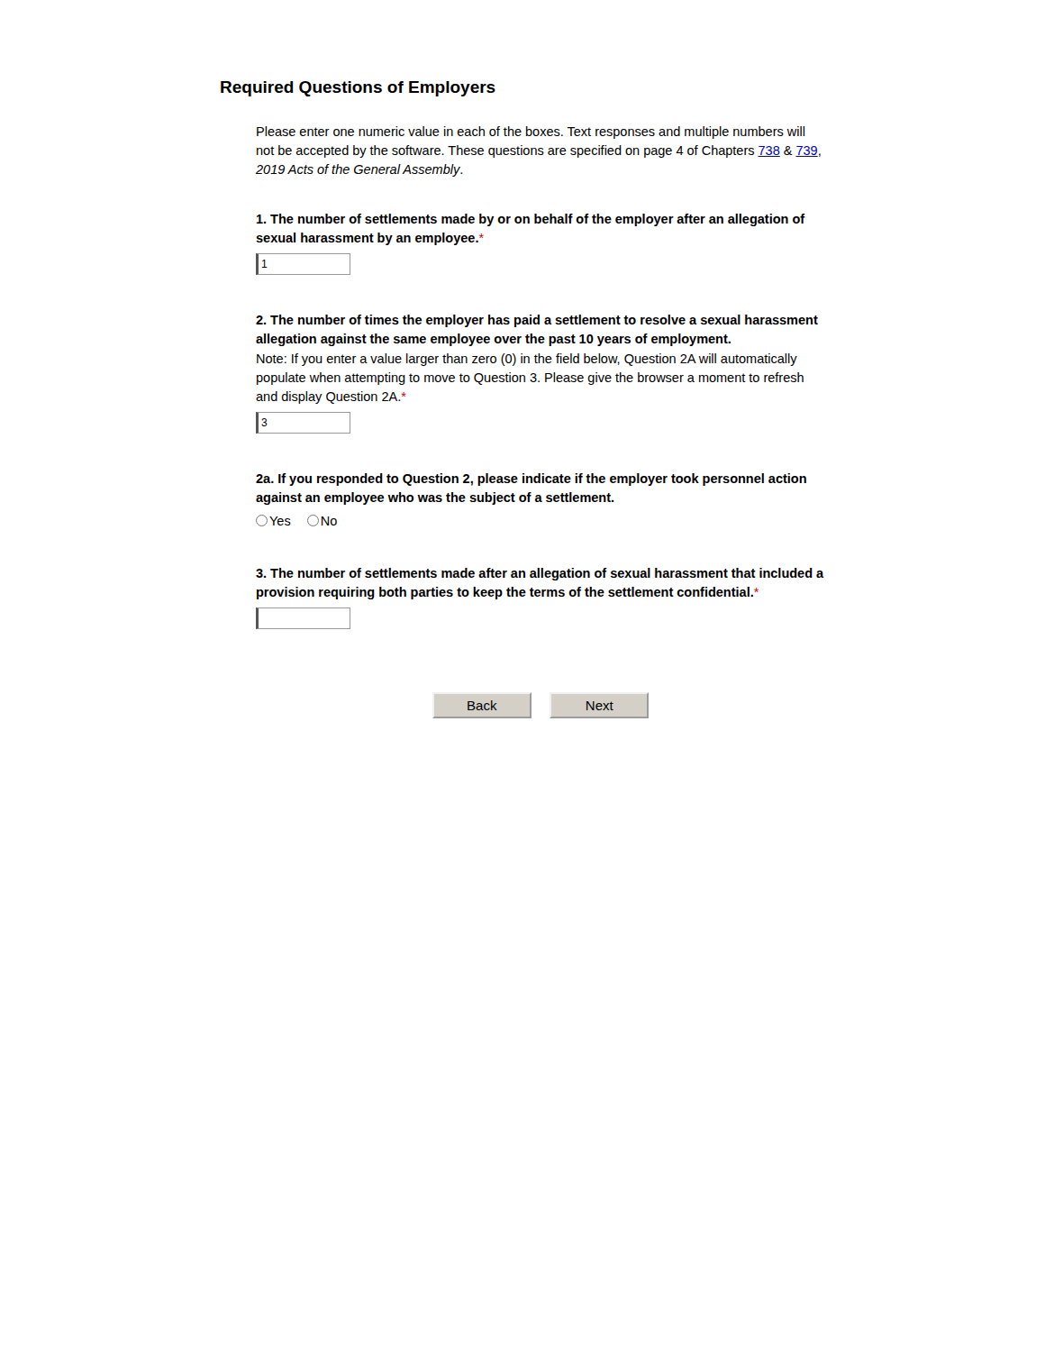Required Questions of Employers
Please enter one numeric value in each of the boxes. Text responses and multiple numbers will not be accepted by the software. These questions are specified on page 4 of Chapters 738 & 739, 2019 Acts of the General Assembly.
1. The number of settlements made by or on behalf of the employer after an allegation of sexual harassment by an employee.*
2. The number of times the employer has paid a settlement to resolve a sexual harassment allegation against the same employee over the past 10 years of employment.
Note: If you enter a value larger than zero (0) in the field below, Question 2A will automatically populate when attempting to move to Question 3. Please give the browser a moment to refresh and display Question 2A.*
2a. If you responded to Question 2, please indicate if the employer took personnel action against an employee who was the subject of a settlement.
Yes No
3. The number of settlements made after an allegation of sexual harassment that included a provision requiring both parties to keep the terms of the settlement confidential.*
Back Next